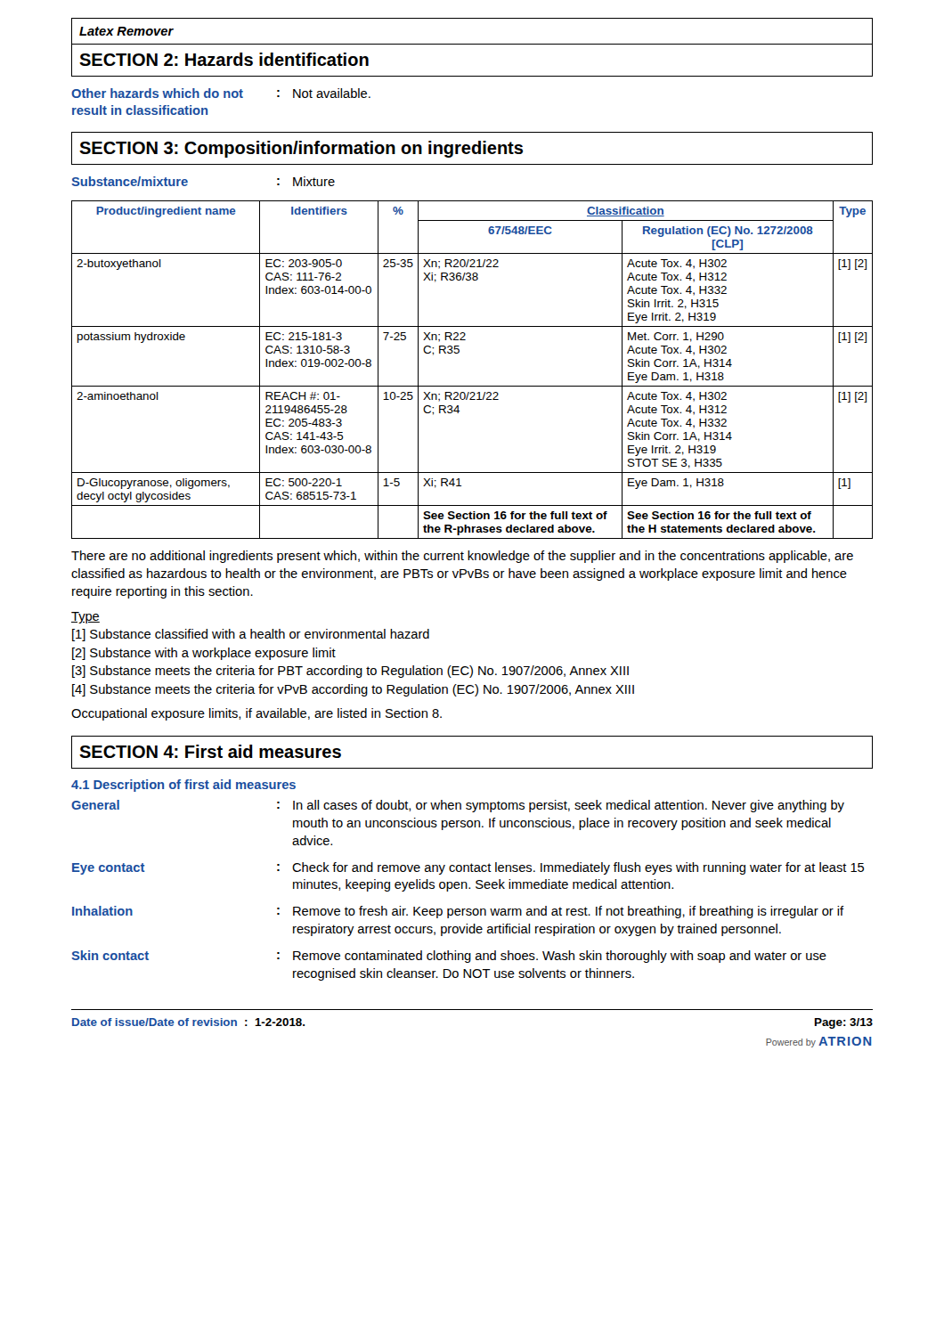Latex Remover
SECTION 2: Hazards identification
Other hazards which do not result in classification
:
Not available.
SECTION 3: Composition/information on ingredients
Substance/mixture
:
Mixture
| Product/ingredient name | Identifiers | % | Classification | Type |
| --- | --- | --- | --- | --- |
| 67/548/EEC | Regulation (EC) No. 1272/2008 [CLP] |
| 2-butoxyethanol | EC: 203-905-0 CAS: 111-76-2 Index: 603-014-00-0 | 25-35 | Xn; R20/21/22 Xi; R36/38 | Acute Tox. 4, H302 Acute Tox. 4, H312 Acute Tox. 4, H332 Skin Irrit. 2, H315 Eye Irrit. 2, H319 | [1] [2] |
| potassium hydroxide | EC: 215-181-3 CAS: 1310-58-3 Index: 019-002-00-8 | 7-25 | Xn; R22 C; R35 | Met. Corr. 1, H290 Acute Tox. 4, H302 Skin Corr. 1A, H314 Eye Dam. 1, H318 | [1] [2] |
| 2-aminoethanol | REACH #: 01-2119486455-28 EC: 205-483-3 CAS: 141-43-5 Index: 603-030-00-8 | 10-25 | Xn; R20/21/22 C; R34 | Acute Tox. 4, H302 Acute Tox. 4, H312 Acute Tox. 4, H332 Skin Corr. 1A, H314 Eye Irrit. 2, H319 STOT SE 3, H335 | [1] [2] |
| D-Glucopyranose, oligomers, decyl octyl glycosides | EC: 500-220-1 CAS: 68515-73-1 | 1-5 | Xi; R41 | Eye Dam. 1, H318 | [1] |
| | | | See Section 16 for the full text of the R-phrases declared above. | See Section 16 for the full text of the H statements declared above. | |
There are no additional ingredients present which, within the current knowledge of the supplier and in the concentrations applicable, are classified as hazardous to health or the environment, are PBTs or vPvBs or have been assigned a workplace exposure limit and hence require reporting in this section.
Type
[1] Substance classified with a health or environmental hazard
[2] Substance with a workplace exposure limit
[3] Substance meets the criteria for PBT according to Regulation (EC) No. 1907/2006, Annex XIII
[4] Substance meets the criteria for vPvB according to Regulation (EC) No. 1907/2006, Annex XIII
Occupational exposure limits, if available, are listed in Section 8.
SECTION 4: First aid measures
4.1 Description of first aid measures
General
:
In all cases of doubt, or when symptoms persist, seek medical attention. Never give anything by mouth to an unconscious person. If unconscious, place in recovery position and seek medical advice.
Eye contact
:
Check for and remove any contact lenses. Immediately flush eyes with running water for at least 15 minutes, keeping eyelids open. Seek immediate medical attention.
Inhalation
:
Remove to fresh air. Keep person warm and at rest. If not breathing, if breathing is irregular or if respiratory arrest occurs, provide artificial respiration or oxygen by trained personnel.
Skin contact
:
Remove contaminated clothing and shoes. Wash skin thoroughly with soap and water or use recognised skin cleanser. Do NOT use solvents or thinners.
Date of issue/Date of revision : 1-2-2018.
Page: 3/13
Powered by ATRION